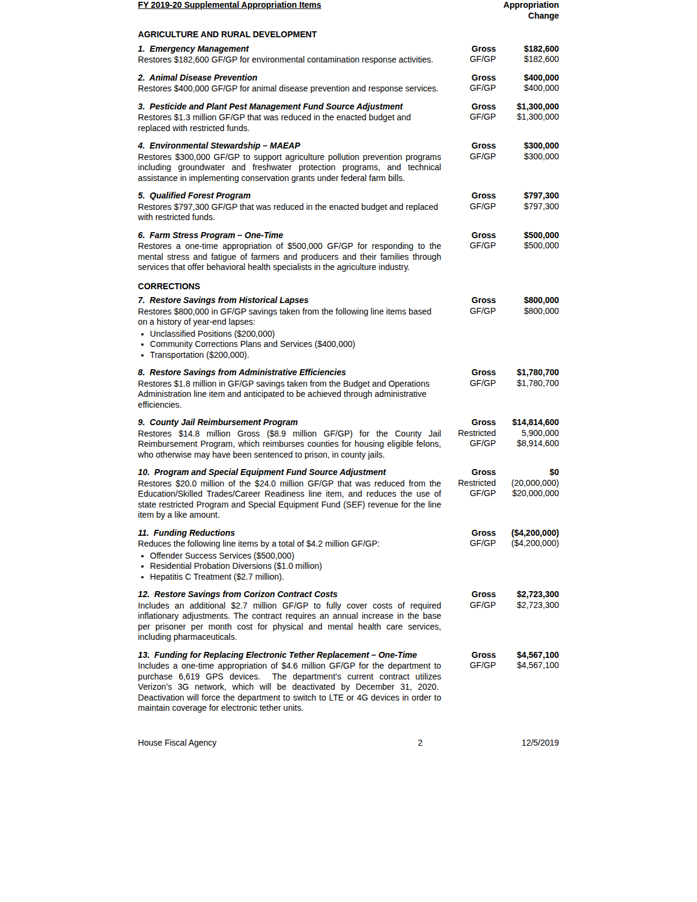| FY 2019-20 Supplemental Appropriation Items | Appropriation Change |
AGRICULTURE AND RURAL DEVELOPMENT
| 1. Emergency Management Restores $182,600 GF/GP for environmental contamination response activities. | Gross GF/GP | $182,600 $182,600 |
| 2. Animal Disease Prevention Restores $400,000 GF/GP for animal disease prevention and response services. | Gross GF/GP | $400,000 $400,000 |
| 3. Pesticide and Plant Pest Management Fund Source Adjustment Restores $1.3 million GF/GP that was reduced in the enacted budget and replaced with restricted funds. | Gross GF/GP | $1,300,000 $1,300,000 |
| 4. Environmental Stewardship – MAEAP Restores $300,000 GF/GP to support agriculture pollution prevention programs including groundwater and freshwater protection programs, and technical assistance in implementing conservation grants under federal farm bills. | Gross GF/GP | $300,000 $300,000 |
| 5. Qualified Forest Program Restores $797,300 GF/GP that was reduced in the enacted budget and replaced with restricted funds. | Gross GF/GP | $797,300 $797,300 |
| 6. Farm Stress Program – One-Time Restores a one-time appropriation of $500,000 GF/GP for responding to the mental stress and fatigue of farmers and producers and their families through services that offer behavioral health specialists in the agriculture industry. | Gross GF/GP | $500,000 $500,000 |
CORRECTIONS
| 7. Restore Savings from Historical Lapses Restores $800,000 in GF/GP savings taken from the following line items based on a history of year-end lapses: Unclassified Positions ($200,000) Community Corrections Plans and Services ($400,000) Transportation ($200,000). | Gross GF/GP | $800,000 $800,000 |
| 8. Restore Savings from Administrative Efficiencies Restores $1.8 million in GF/GP savings taken from the Budget and Operations Administration line item and anticipated to be achieved through administrative efficiencies. | Gross GF/GP | $1,780,700 $1,780,700 |
| 9. County Jail Reimbursement Program Restores $14.8 million Gross ($8.9 million GF/GP) for the County Jail Reimbursement Program, which reimburses counties for housing eligible felons, who otherwise may have been sentenced to prison, in county jails. | Gross Restricted GF/GP | $14,814,600 5,900,000 $8,914,600 |
| 10. Program and Special Equipment Fund Source Adjustment Restores $20.0 million of the $24.0 million GF/GP that was reduced from the Education/Skilled Trades/Career Readiness line item, and reduces the use of state restricted Program and Special Equipment Fund (SEF) revenue for the line item by a like amount. | Gross Restricted GF/GP | $0 (20,000,000) $20,000,000 |
| 11. Funding Reductions Reduces the following line items by a total of $4.2 million GF/GP: Offender Success Services ($500,000) Residential Probation Diversions ($1.0 million) Hepatitis C Treatment ($2.7 million). | Gross GF/GP | ($4,200,000) ($4,200,000) |
| 12. Restore Savings from Corizon Contract Costs Includes an additional $2.7 million GF/GP to fully cover costs of required inflationary adjustments. The contract requires an annual increase in the base per prisoner per month cost for physical and mental health care services, including pharmaceuticals. | Gross GF/GP | $2,723,300 $2,723,300 |
| 13. Funding for Replacing Electronic Tether Replacement – One-Time Includes a one-time appropriation of $4.6 million GF/GP for the department to purchase 6,619 GPS devices. The department’s current contract utilizes Verizon’s 3G network, which will be deactivated by December 31, 2020. Deactivation will force the department to switch to LTE or 4G devices in order to maintain coverage for electronic tether units. | Gross GF/GP | $4,567,100 $4,567,100 |
| House Fiscal Agency | 2 | 12/5/2019 |